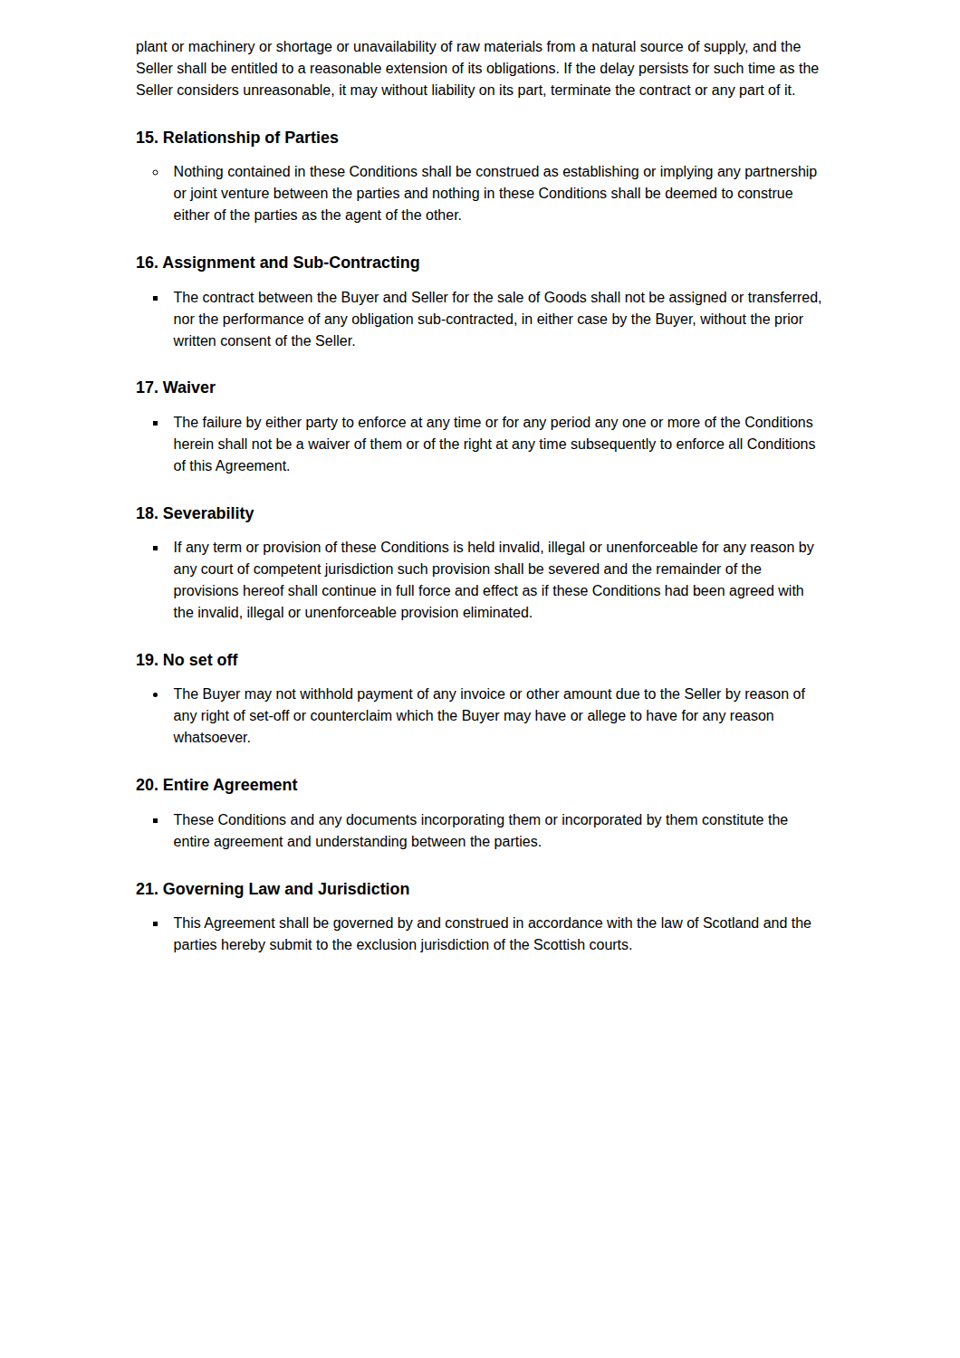plant or machinery or shortage or unavailability of raw materials from a natural source of supply, and the Seller shall be entitled to a reasonable extension of its obligations. If the delay persists for such time as the Seller considers unreasonable, it may without liability on its part, terminate the contract or any part of it.
15. Relationship of Parties
Nothing contained in these Conditions shall be construed as establishing or implying any partnership or joint venture between the parties and nothing in these Conditions shall be deemed to construe either of the parties as the agent of the other.
16. Assignment and Sub-Contracting
The contract between the Buyer and Seller for the sale of Goods shall not be assigned or transferred, nor the performance of any obligation sub-contracted, in either case by the Buyer, without the prior written consent of the Seller.
17. Waiver
The failure by either party to enforce at any time or for any period any one or more of the Conditions herein shall not be a waiver of them or of the right at any time subsequently to enforce all Conditions of this Agreement.
18. Severability
If any term or provision of these Conditions is held invalid, illegal or unenforceable for any reason by any court of competent jurisdiction such provision shall be severed and the remainder of the provisions hereof shall continue in full force and effect as if these Conditions had been agreed with the invalid, illegal or unenforceable provision eliminated.
19. No set off
The Buyer may not withhold payment of any invoice or other amount due to the Seller by reason of any right of set-off or counterclaim which the Buyer may have or allege to have for any reason whatsoever.
20. Entire Agreement
These Conditions and any documents incorporating them or incorporated by them constitute the entire agreement and understanding between the parties.
21. Governing Law and Jurisdiction
This Agreement shall be governed by and construed in accordance with the law of Scotland and the parties hereby submit to the exclusion jurisdiction of the Scottish courts.